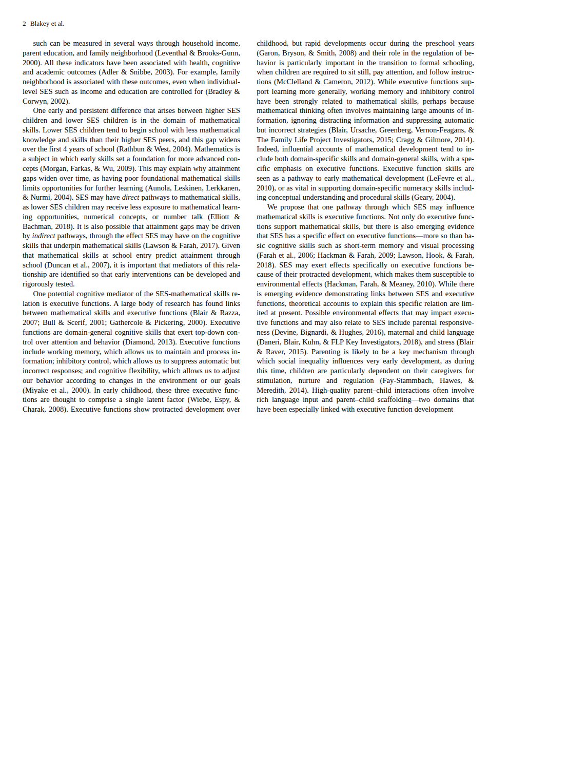2 Blakey et al.
such can be measured in several ways through household income, parent education, and family neighborhood (Leventhal & Brooks-Gunn, 2000). All these indicators have been associated with health, cognitive and academic outcomes (Adler & Snibbe, 2003). For example, family neighborhood is associated with these outcomes, even when individual-level SES such as income and education are controlled for (Bradley & Corwyn, 2002).
One early and persistent difference that arises between higher SES children and lower SES children is in the domain of mathematical skills. Lower SES children tend to begin school with less mathematical knowledge and skills than their higher SES peers, and this gap widens over the first 4 years of school (Rathbun & West, 2004). Mathematics is a subject in which early skills set a foundation for more advanced concepts (Morgan, Farkas, & Wu, 2009). This may explain why attainment gaps widen over time, as having poor foundational mathematical skills limits opportunities for further learning (Aunola, Leskinen, Lerkkanen, & Nurmi, 2004). SES may have direct pathways to mathematical skills, as lower SES children may receive less exposure to mathematical learning opportunities, numerical concepts, or number talk (Elliott & Bachman, 2018). It is also possible that attainment gaps may be driven by indirect pathways, through the effect SES may have on the cognitive skills that underpin mathematical skills (Lawson & Farah, 2017). Given that mathematical skills at school entry predict attainment through school (Duncan et al., 2007), it is important that mediators of this relationship are identified so that early interventions can be developed and rigorously tested.
One potential cognitive mediator of the SES-mathematical skills relation is executive functions. A large body of research has found links between mathematical skills and executive functions (Blair & Razza, 2007; Bull & Scerif, 2001; Gathercole & Pickering, 2000). Executive functions are domain-general cognitive skills that exert top-down control over attention and behavior (Diamond, 2013). Executive functions include working memory, which allows us to maintain and process information; inhibitory control, which allows us to suppress automatic but incorrect responses; and cognitive flexibility, which allows us to adjust our behavior according to changes in the environment or our goals (Miyake et al., 2000). In early childhood, these three executive functions are thought to comprise a single latent factor (Wiebe, Espy, & Charak, 2008). Executive functions show protracted development over childhood, but rapid developments occur during the preschool years (Garon, Bryson, & Smith, 2008) and their role in the regulation of behavior is particularly important in the transition to formal schooling, when children are required to sit still, pay attention, and follow instructions (McClelland & Cameron, 2012). While executive functions support learning more generally, working memory and inhibitory control have been strongly related to mathematical skills, perhaps because mathematical thinking often involves maintaining large amounts of information, ignoring distracting information and suppressing automatic but incorrect strategies (Blair, Ursache, Greenberg, Vernon-Feagans, & The Family Life Project Investigators, 2015; Cragg & Gilmore, 2014). Indeed, influential accounts of mathematical development tend to include both domain-specific skills and domain-general skills, with a specific emphasis on executive functions. Executive function skills are seen as a pathway to early mathematical development (LeFevre et al., 2010), or as vital in supporting domain-specific numeracy skills including conceptual understanding and procedural skills (Geary, 2004).
We propose that one pathway through which SES may influence mathematical skills is executive functions. Not only do executive functions support mathematical skills, but there is also emerging evidence that SES has a specific effect on executive functions—more so than basic cognitive skills such as short-term memory and visual processing (Farah et al., 2006; Hackman & Farah, 2009; Lawson, Hook, & Farah, 2018). SES may exert effects specifically on executive functions because of their protracted development, which makes them susceptible to environmental effects (Hackman, Farah, & Meaney, 2010). While there is emerging evidence demonstrating links between SES and executive functions, theoretical accounts to explain this specific relation are limited at present. Possible environmental effects that may impact executive functions and may also relate to SES include parental responsiveness (Devine, Bignardi, & Hughes, 2016), maternal and child language (Daneri, Blair, Kuhn, & FLP Key Investigators, 2018), and stress (Blair & Raver, 2015). Parenting is likely to be a key mechanism through which social inequality influences very early development, as during this time, children are particularly dependent on their caregivers for stimulation, nurture and regulation (Fay-Stammbach, Hawes, & Meredith, 2014). High-quality parent–child interactions often involve rich language input and parent–child scaffolding—two domains that have been especially linked with executive function development